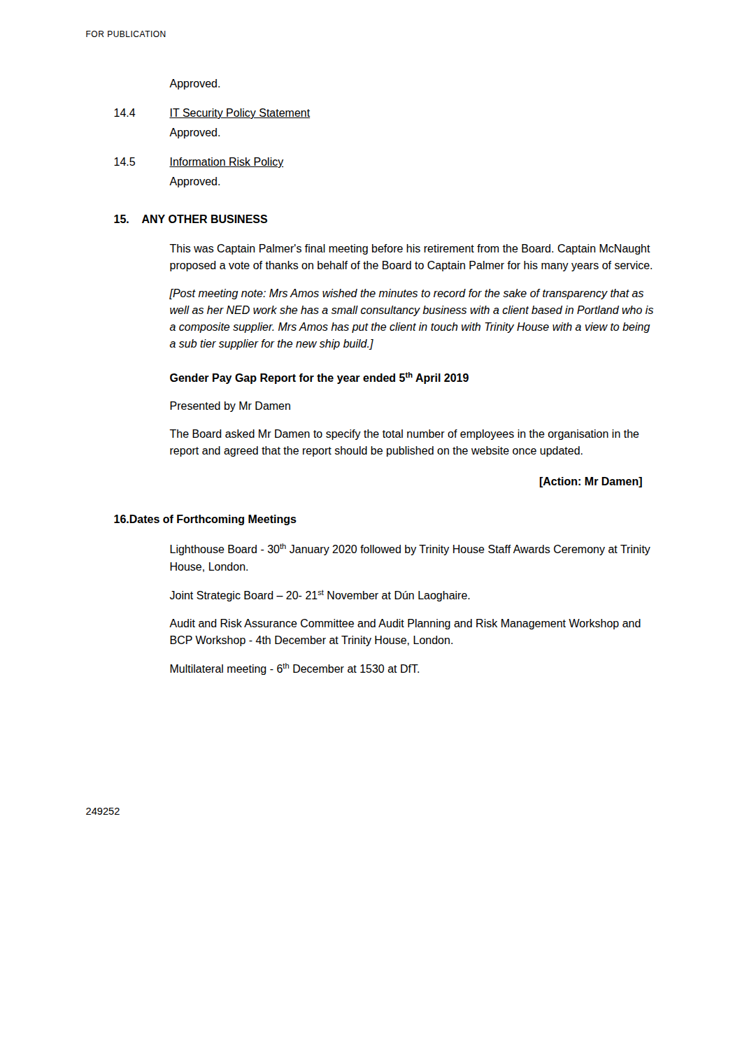FOR PUBLICATION
Approved.
14.4
IT Security Policy Statement
Approved.
14.5
Information Risk Policy
Approved.
15. ANY OTHER BUSINESS
This was Captain Palmer's final meeting before his retirement from the Board. Captain McNaught proposed a vote of thanks on behalf of the Board to Captain Palmer for his many years of service.
[Post meeting note: Mrs Amos wished the minutes to record for the sake of transparency that as well as her NED work she has a small consultancy business with a client based in Portland who is a composite supplier. Mrs Amos has put the client in touch with Trinity House with a view to being a sub tier supplier for the new ship build.]
Gender Pay Gap Report for the year ended 5th April 2019
Presented by Mr Damen
The Board asked Mr Damen to specify the total number of employees in the organisation in the report and agreed that the report should be published on the website once updated.
[Action: Mr Damen]
16. Dates of Forthcoming Meetings
Lighthouse Board - 30th January 2020 followed by Trinity House Staff Awards Ceremony at Trinity House, London.
Joint Strategic Board – 20- 21st November at Dún Laoghaire.
Audit and Risk Assurance Committee and Audit Planning and Risk Management Workshop and BCP Workshop - 4th December at Trinity House, London.
Multilateral meeting - 6th December at 1530 at DfT.
249252